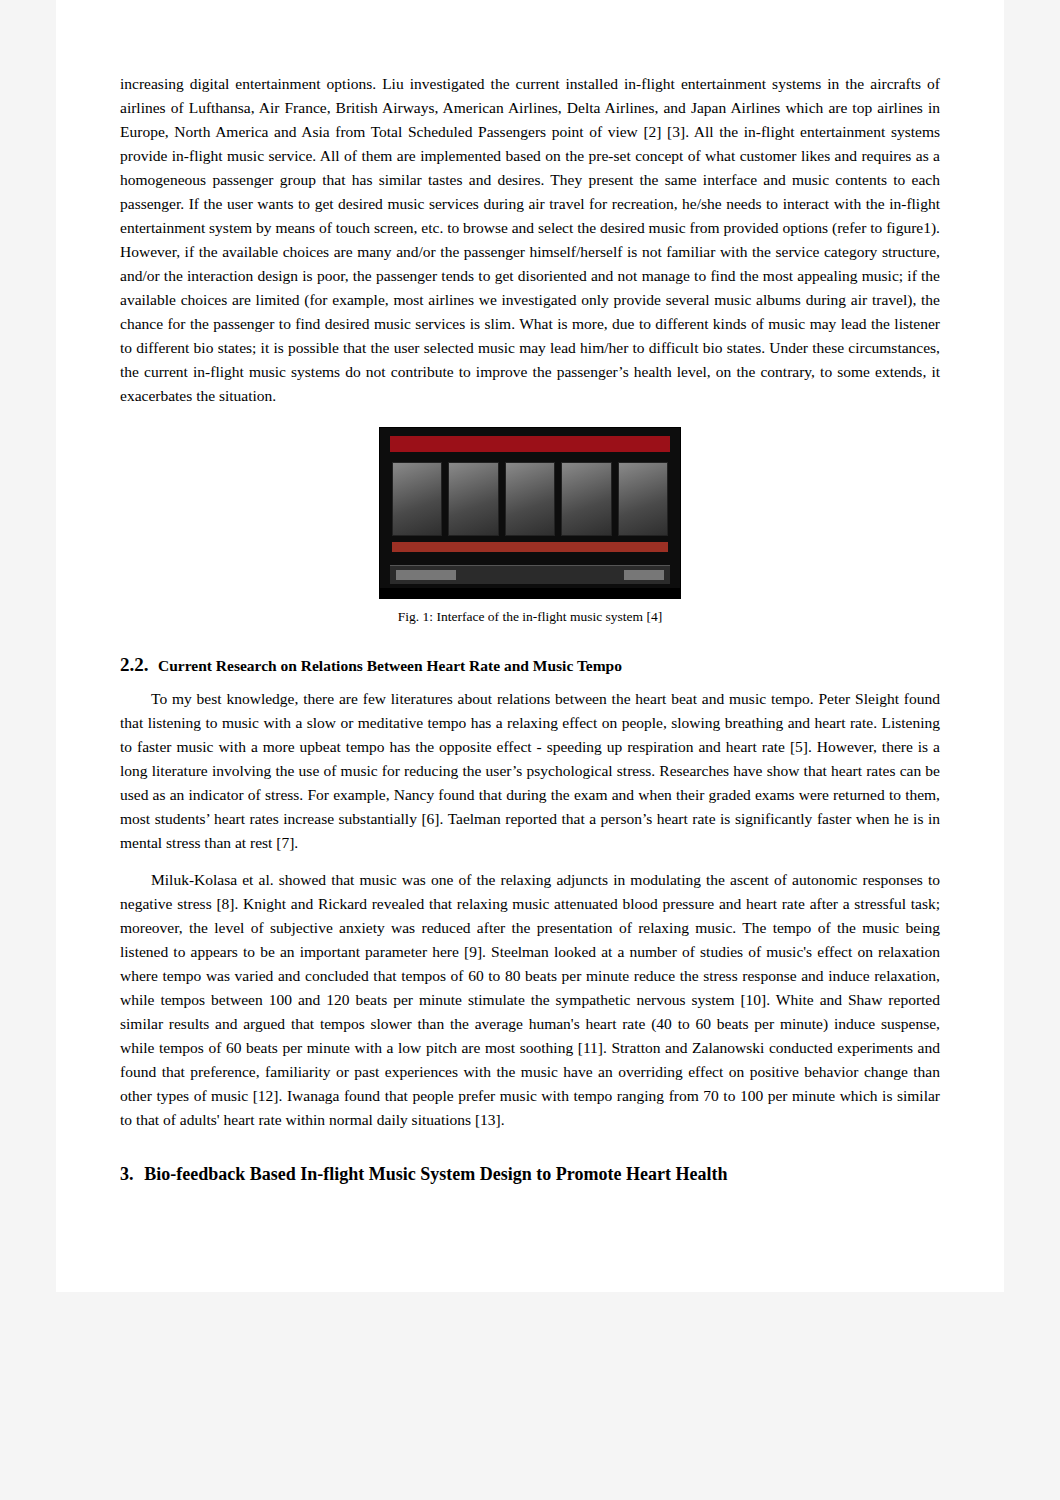increasing digital entertainment options. Liu investigated the current installed in-flight entertainment systems in the aircrafts of airlines of Lufthansa, Air France, British Airways, American Airlines, Delta Airlines, and Japan Airlines which are top airlines in Europe, North America and Asia from Total Scheduled Passengers point of view [2] [3]. All the in-flight entertainment systems provide in-flight music service. All of them are implemented based on the pre-set concept of what customer likes and requires as a homogeneous passenger group that has similar tastes and desires. They present the same interface and music contents to each passenger. If the user wants to get desired music services during air travel for recreation, he/she needs to interact with the in-flight entertainment system by means of touch screen, etc. to browse and select the desired music from provided options (refer to figure1). However, if the available choices are many and/or the passenger himself/herself is not familiar with the service category structure, and/or the interaction design is poor, the passenger tends to get disoriented and not manage to find the most appealing music; if the available choices are limited (for example, most airlines we investigated only provide several music albums during air travel), the chance for the passenger to find desired music services is slim. What is more, due to different kinds of music may lead the listener to different bio states; it is possible that the user selected music may lead him/her to difficult bio states. Under these circumstances, the current in-flight music systems do not contribute to improve the passenger’s health level, on the contrary, to some extends, it exacerbates the situation.
Fig. 1: Interface of the in-flight music system [4]
2.2. Current Research on Relations Between Heart Rate and Music Tempo
To my best knowledge, there are few literatures about relations between the heart beat and music tempo. Peter Sleight found that listening to music with a slow or meditative tempo has a relaxing effect on people, slowing breathing and heart rate. Listening to faster music with a more upbeat tempo has the opposite effect - speeding up respiration and heart rate [5]. However, there is a long literature involving the use of music for reducing the user’s psychological stress. Researches have show that heart rates can be used as an indicator of stress. For example, Nancy found that during the exam and when their graded exams were returned to them, most students’ heart rates increase substantially [6]. Taelman reported that a person’s heart rate is significantly faster when he is in mental stress than at rest [7].
Miluk-Kolasa et al. showed that music was one of the relaxing adjuncts in modulating the ascent of autonomic responses to negative stress [8]. Knight and Rickard revealed that relaxing music attenuated blood pressure and heart rate after a stressful task; moreover, the level of subjective anxiety was reduced after the presentation of relaxing music. The tempo of the music being listened to appears to be an important parameter here [9]. Steelman looked at a number of studies of music's effect on relaxation where tempo was varied and concluded that tempos of 60 to 80 beats per minute reduce the stress response and induce relaxation, while tempos between 100 and 120 beats per minute stimulate the sympathetic nervous system [10]. White and Shaw reported similar results and argued that tempos slower than the average human's heart rate (40 to 60 beats per minute) induce suspense, while tempos of 60 beats per minute with a low pitch are most soothing [11]. Stratton and Zalanowski conducted experiments and found that preference, familiarity or past experiences with the music have an overriding effect on positive behavior change than other types of music [12]. Iwanaga found that people prefer music with tempo ranging from 70 to 100 per minute which is similar to that of adults' heart rate within normal daily situations [13].
3. Bio-feedback Based In-flight Music System Design to Promote Heart Health